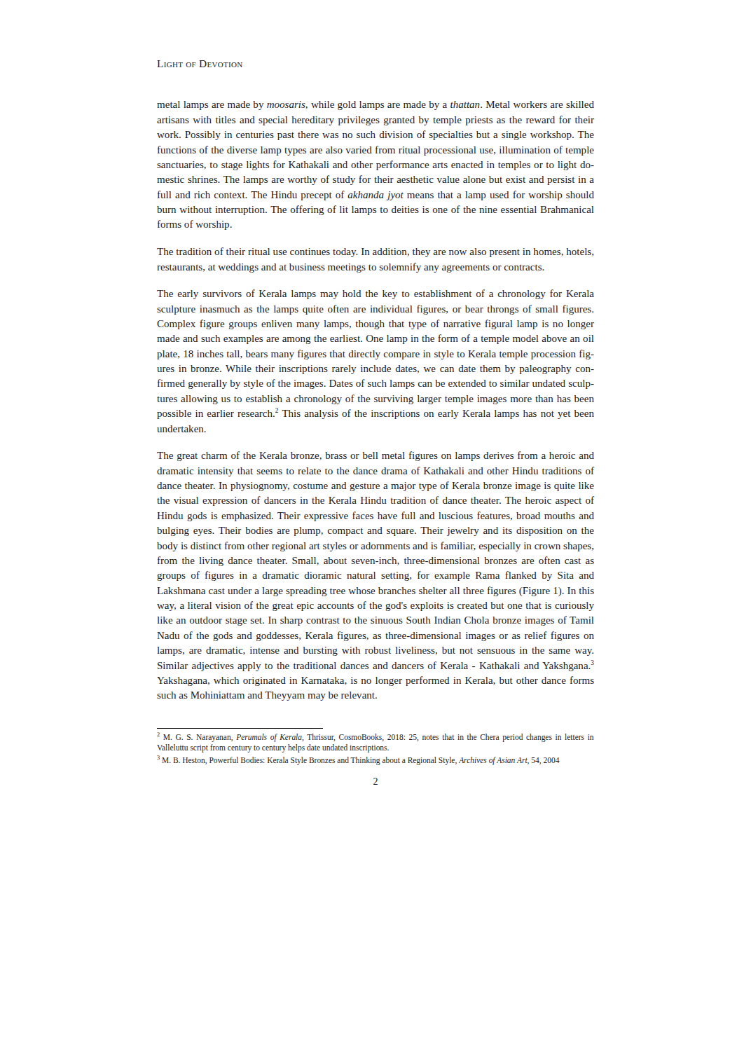Light of Devotion
metal lamps are made by moosaris, while gold lamps are made by a thattan. Metal workers are skilled artisans with titles and special hereditary privileges granted by temple priests as the reward for their work. Possibly in centuries past there was no such division of specialties but a single workshop. The functions of the diverse lamp types are also varied from ritual processional use, illumination of temple sanctuaries, to stage lights for Kathakali and other performance arts enacted in temples or to light domestic shrines. The lamps are worthy of study for their aesthetic value alone but exist and persist in a full and rich context. The Hindu precept of akhanda jyot means that a lamp used for worship should burn without interruption. The offering of lit lamps to deities is one of the nine essential Brahmanical forms of worship.
The tradition of their ritual use continues today. In addition, they are now also present in homes, hotels, restaurants, at weddings and at business meetings to solemnify any agreements or contracts.
The early survivors of Kerala lamps may hold the key to establishment of a chronology for Kerala sculpture inasmuch as the lamps quite often are individual figures, or bear throngs of small figures. Complex figure groups enliven many lamps, though that type of narrative figural lamp is no longer made and such examples are among the earliest. One lamp in the form of a temple model above an oil plate, 18 inches tall, bears many figures that directly compare in style to Kerala temple procession figures in bronze. While their inscriptions rarely include dates, we can date them by paleography confirmed generally by style of the images. Dates of such lamps can be extended to similar undated sculptures allowing us to establish a chronology of the surviving larger temple images more than has been possible in earlier research.2 This analysis of the inscriptions on early Kerala lamps has not yet been undertaken.
The great charm of the Kerala bronze, brass or bell metal figures on lamps derives from a heroic and dramatic intensity that seems to relate to the dance drama of Kathakali and other Hindu traditions of dance theater. In physiognomy, costume and gesture a major type of Kerala bronze image is quite like the visual expression of dancers in the Kerala Hindu tradition of dance theater. The heroic aspect of Hindu gods is emphasized. Their expressive faces have full and luscious features, broad mouths and bulging eyes. Their bodies are plump, compact and square. Their jewelry and its disposition on the body is distinct from other regional art styles or adornments and is familiar, especially in crown shapes, from the living dance theater. Small, about seven-inch, three-dimensional bronzes are often cast as groups of figures in a dramatic dioramic natural setting, for example Rama flanked by Sita and Lakshmana cast under a large spreading tree whose branches shelter all three figures (Figure 1). In this way, a literal vision of the great epic accounts of the god's exploits is created but one that is curiously like an outdoor stage set. In sharp contrast to the sinuous South Indian Chola bronze images of Tamil Nadu of the gods and goddesses, Kerala figures, as three-dimensional images or as relief figures on lamps, are dramatic, intense and bursting with robust liveliness, but not sensuous in the same way. Similar adjectives apply to the traditional dances and dancers of Kerala - Kathakali and Yakshgana.3 Yakshagana, which originated in Karnataka, is no longer performed in Kerala, but other dance forms such as Mohiniattam and Theyyam may be relevant.
2 M. G. S. Narayanan, Perumals of Kerala, Thrissur, CosmoBooks, 2018: 25, notes that in the Chera period changes in letters in Valleluttu script from century to century helps date undated inscriptions.
3 M. B. Heston, Powerful Bodies: Kerala Style Bronzes and Thinking about a Regional Style, Archives of Asian Art, 54, 2004
2